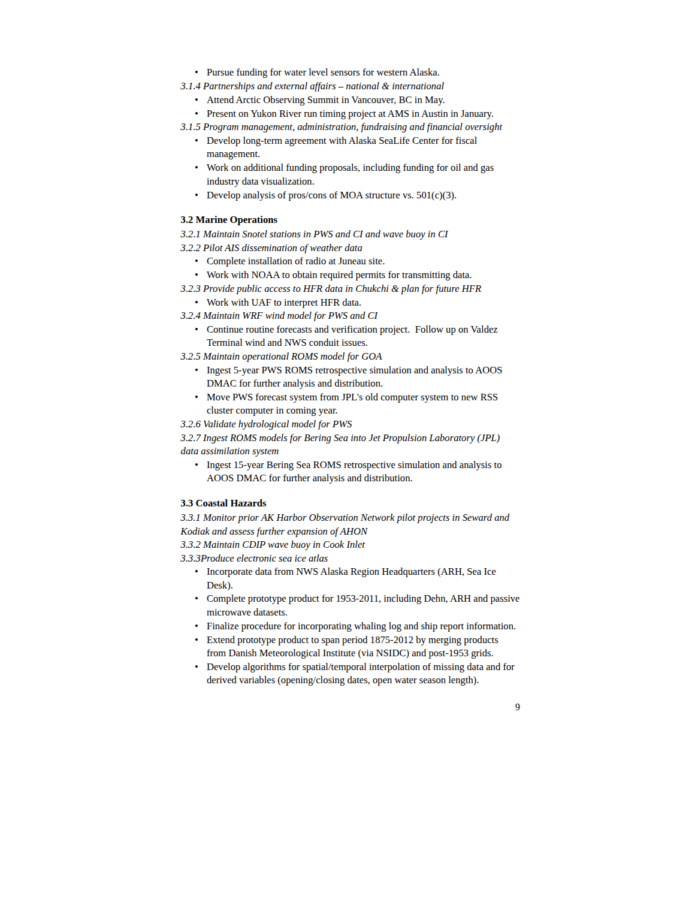Pursue funding for water level sensors for western Alaska.
3.1.4 Partnerships and external affairs – national & international
Attend Arctic Observing Summit in Vancouver, BC in May.
Present on Yukon River run timing project at AMS in Austin in January.
3.1.5 Program management, administration, fundraising and financial oversight
Develop long-term agreement with Alaska SeaLife Center for fiscal management.
Work on additional funding proposals, including funding for oil and gas industry data visualization.
Develop analysis of pros/cons of MOA structure vs. 501(c)(3).
3.2 Marine Operations
3.2.1 Maintain Snotel stations in PWS and CI and wave buoy in CI
3.2.2 Pilot AIS dissemination of weather data
Complete installation of radio at Juneau site.
Work with NOAA to obtain required permits for transmitting data.
3.2.3 Provide public access to HFR data in Chukchi & plan for future HFR
Work with UAF to interpret HFR data.
3.2.4 Maintain WRF wind model for PWS and CI
Continue routine forecasts and verification project. Follow up on Valdez Terminal wind and NWS conduit issues.
3.2.5 Maintain operational ROMS model for GOA
Ingest 5-year PWS ROMS retrospective simulation and analysis to AOOS DMAC for further analysis and distribution.
Move PWS forecast system from JPL's old computer system to new RSS cluster computer in coming year.
3.2.6 Validate hydrological model for PWS
3.2.7 Ingest ROMS models for Bering Sea into Jet Propulsion Laboratory (JPL) data assimilation system
Ingest 15-year Bering Sea ROMS retrospective simulation and analysis to AOOS DMAC for further analysis and distribution.
3.3 Coastal Hazards
3.3.1 Monitor prior AK Harbor Observation Network pilot projects in Seward and Kodiak and assess further expansion of AHON
3.3.2 Maintain CDIP wave buoy in Cook Inlet
3.3.3Produce electronic sea ice atlas
Incorporate data from NWS Alaska Region Headquarters (ARH, Sea Ice Desk).
Complete prototype product for 1953-2011, including Dehn, ARH and passive microwave datasets.
Finalize procedure for incorporating whaling log and ship report information.
Extend prototype product to span period 1875-2012 by merging products from Danish Meteorological Institute (via NSIDC) and post-1953 grids.
Develop algorithms for spatial/temporal interpolation of missing data and for derived variables (opening/closing dates, open water season length).
9